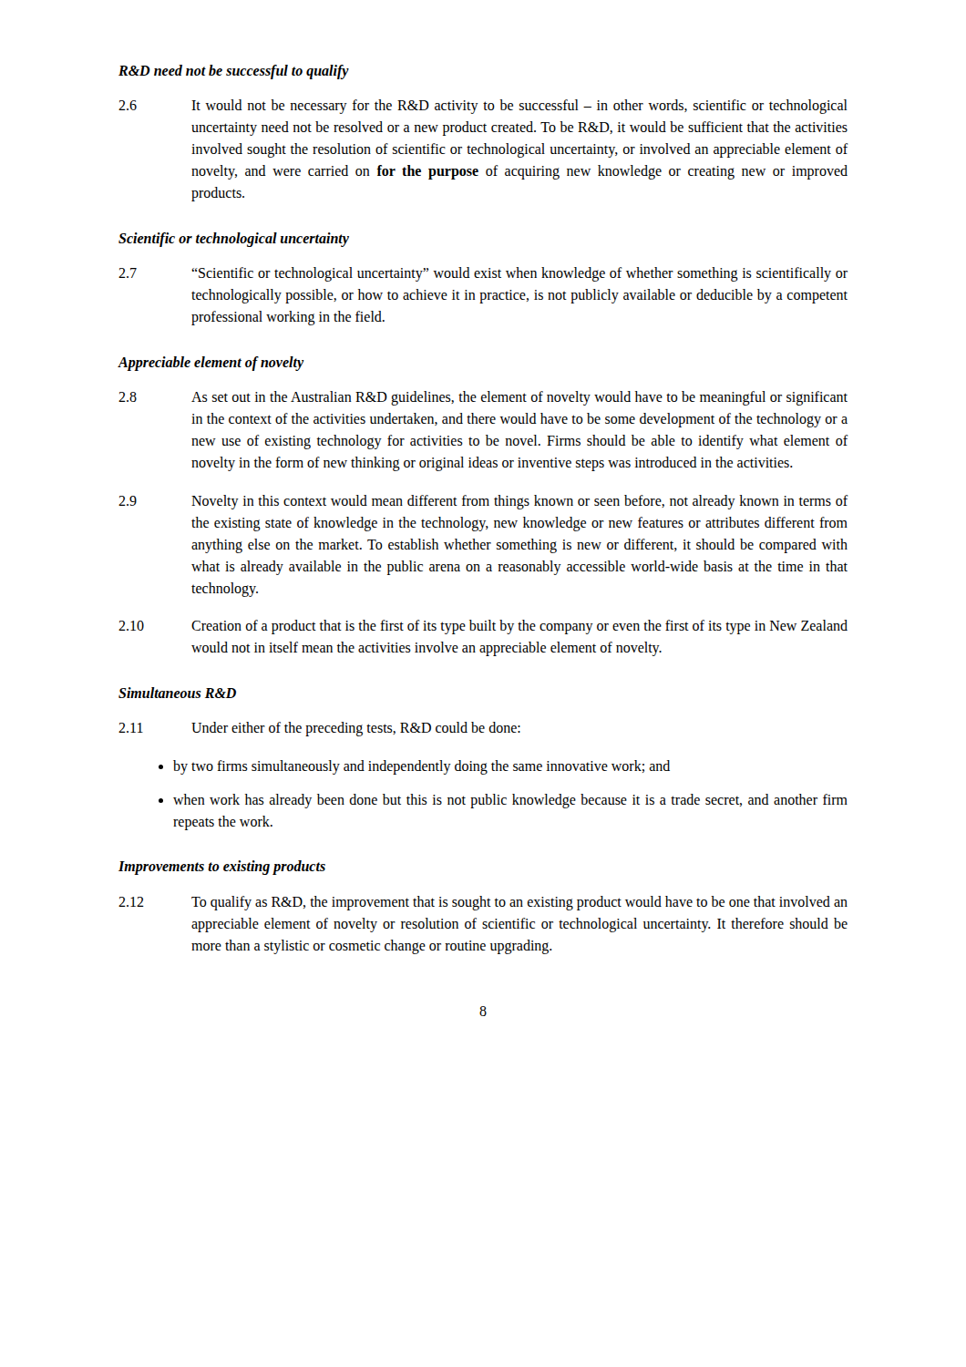R&D need not be successful to qualify
2.6
It would not be necessary for the R&D activity to be successful – in other words, scientific or technological uncertainty need not be resolved or a new product created. To be R&D, it would be sufficient that the activities involved sought the resolution of scientific or technological uncertainty, or involved an appreciable element of novelty, and were carried on for the purpose of acquiring new knowledge or creating new or improved products.
Scientific or technological uncertainty
2.7
“Scientific or technological uncertainty” would exist when knowledge of whether something is scientifically or technologically possible, or how to achieve it in practice, is not publicly available or deducible by a competent professional working in the field.
Appreciable element of novelty
2.8
As set out in the Australian R&D guidelines, the element of novelty would have to be meaningful or significant in the context of the activities undertaken, and there would have to be some development of the technology or a new use of existing technology for activities to be novel. Firms should be able to identify what element of novelty in the form of new thinking or original ideas or inventive steps was introduced in the activities.
2.9
Novelty in this context would mean different from things known or seen before, not already known in terms of the existing state of knowledge in the technology, new knowledge or new features or attributes different from anything else on the market. To establish whether something is new or different, it should be compared with what is already available in the public arena on a reasonably accessible world-wide basis at the time in that technology.
2.10
Creation of a product that is the first of its type built by the company or even the first of its type in New Zealand would not in itself mean the activities involve an appreciable element of novelty.
Simultaneous R&D
2.11
Under either of the preceding tests, R&D could be done:
by two firms simultaneously and independently doing the same innovative work; and
when work has already been done but this is not public knowledge because it is a trade secret, and another firm repeats the work.
Improvements to existing products
2.12
To qualify as R&D, the improvement that is sought to an existing product would have to be one that involved an appreciable element of novelty or resolution of scientific or technological uncertainty. It therefore should be more than a stylistic or cosmetic change or routine upgrading.
8